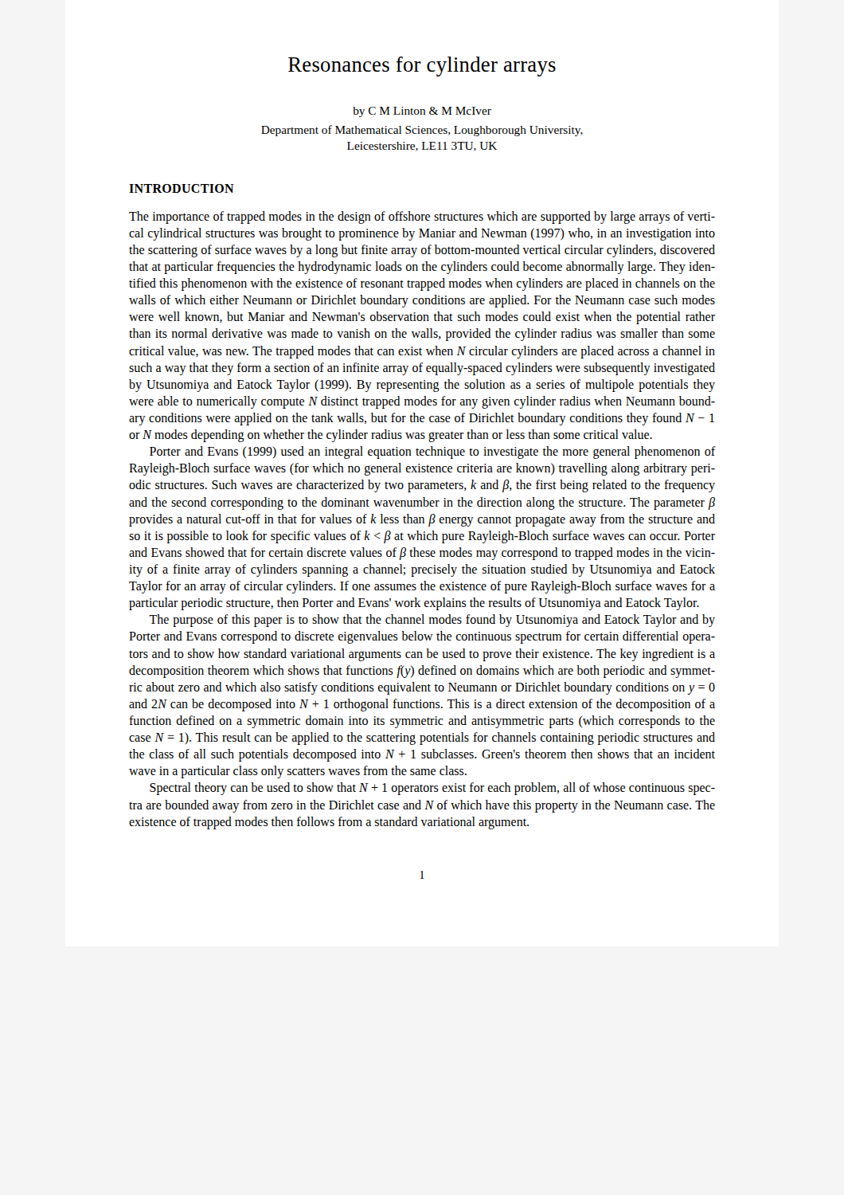Resonances for cylinder arrays
by C M Linton & M McIver
Department of Mathematical Sciences, Loughborough University,
Leicestershire, LE11 3TU, UK
INTRODUCTION
The importance of trapped modes in the design of offshore structures which are supported by large arrays of vertical cylindrical structures was brought to prominence by Maniar and Newman (1997) who, in an investigation into the scattering of surface waves by a long but finite array of bottom-mounted vertical circular cylinders, discovered that at particular frequencies the hydrodynamic loads on the cylinders could become abnormally large. They identified this phenomenon with the existence of resonant trapped modes when cylinders are placed in channels on the walls of which either Neumann or Dirichlet boundary conditions are applied. For the Neumann case such modes were well known, but Maniar and Newman's observation that such modes could exist when the potential rather than its normal derivative was made to vanish on the walls, provided the cylinder radius was smaller than some critical value, was new. The trapped modes that can exist when N circular cylinders are placed across a channel in such a way that they form a section of an infinite array of equally-spaced cylinders were subsequently investigated by Utsunomiya and Eatock Taylor (1999). By representing the solution as a series of multipole potentials they were able to numerically compute N distinct trapped modes for any given cylinder radius when Neumann boundary conditions were applied on the tank walls, but for the case of Dirichlet boundary conditions they found N − 1 or N modes depending on whether the cylinder radius was greater than or less than some critical value.
Porter and Evans (1999) used an integral equation technique to investigate the more general phenomenon of Rayleigh-Bloch surface waves (for which no general existence criteria are known) travelling along arbitrary periodic structures. Such waves are characterized by two parameters, k and β, the first being related to the frequency and the second corresponding to the dominant wavenumber in the direction along the structure. The parameter β provides a natural cut-off in that for values of k less than β energy cannot propagate away from the structure and so it is possible to look for specific values of k < β at which pure Rayleigh-Bloch surface waves can occur. Porter and Evans showed that for certain discrete values of β these modes may correspond to trapped modes in the vicinity of a finite array of cylinders spanning a channel; precisely the situation studied by Utsunomiya and Eatock Taylor for an array of circular cylinders. If one assumes the existence of pure Rayleigh-Bloch surface waves for a particular periodic structure, then Porter and Evans' work explains the results of Utsunomiya and Eatock Taylor.
The purpose of this paper is to show that the channel modes found by Utsunomiya and Eatock Taylor and by Porter and Evans correspond to discrete eigenvalues below the continuous spectrum for certain differential operators and to show how standard variational arguments can be used to prove their existence. The key ingredient is a decomposition theorem which shows that functions f(y) defined on domains which are both periodic and symmetric about zero and which also satisfy conditions equivalent to Neumann or Dirichlet boundary conditions on y = 0 and 2N can be decomposed into N + 1 orthogonal functions. This is a direct extension of the decomposition of a function defined on a symmetric domain into its symmetric and antisymmetric parts (which corresponds to the case N = 1). This result can be applied to the scattering potentials for channels containing periodic structures and the class of all such potentials decomposed into N + 1 subclasses. Green's theorem then shows that an incident wave in a particular class only scatters waves from the same class.
Spectral theory can be used to show that N + 1 operators exist for each problem, all of whose continuous spectra are bounded away from zero in the Dirichlet case and N of which have this property in the Neumann case. The existence of trapped modes then follows from a standard variational argument.
1